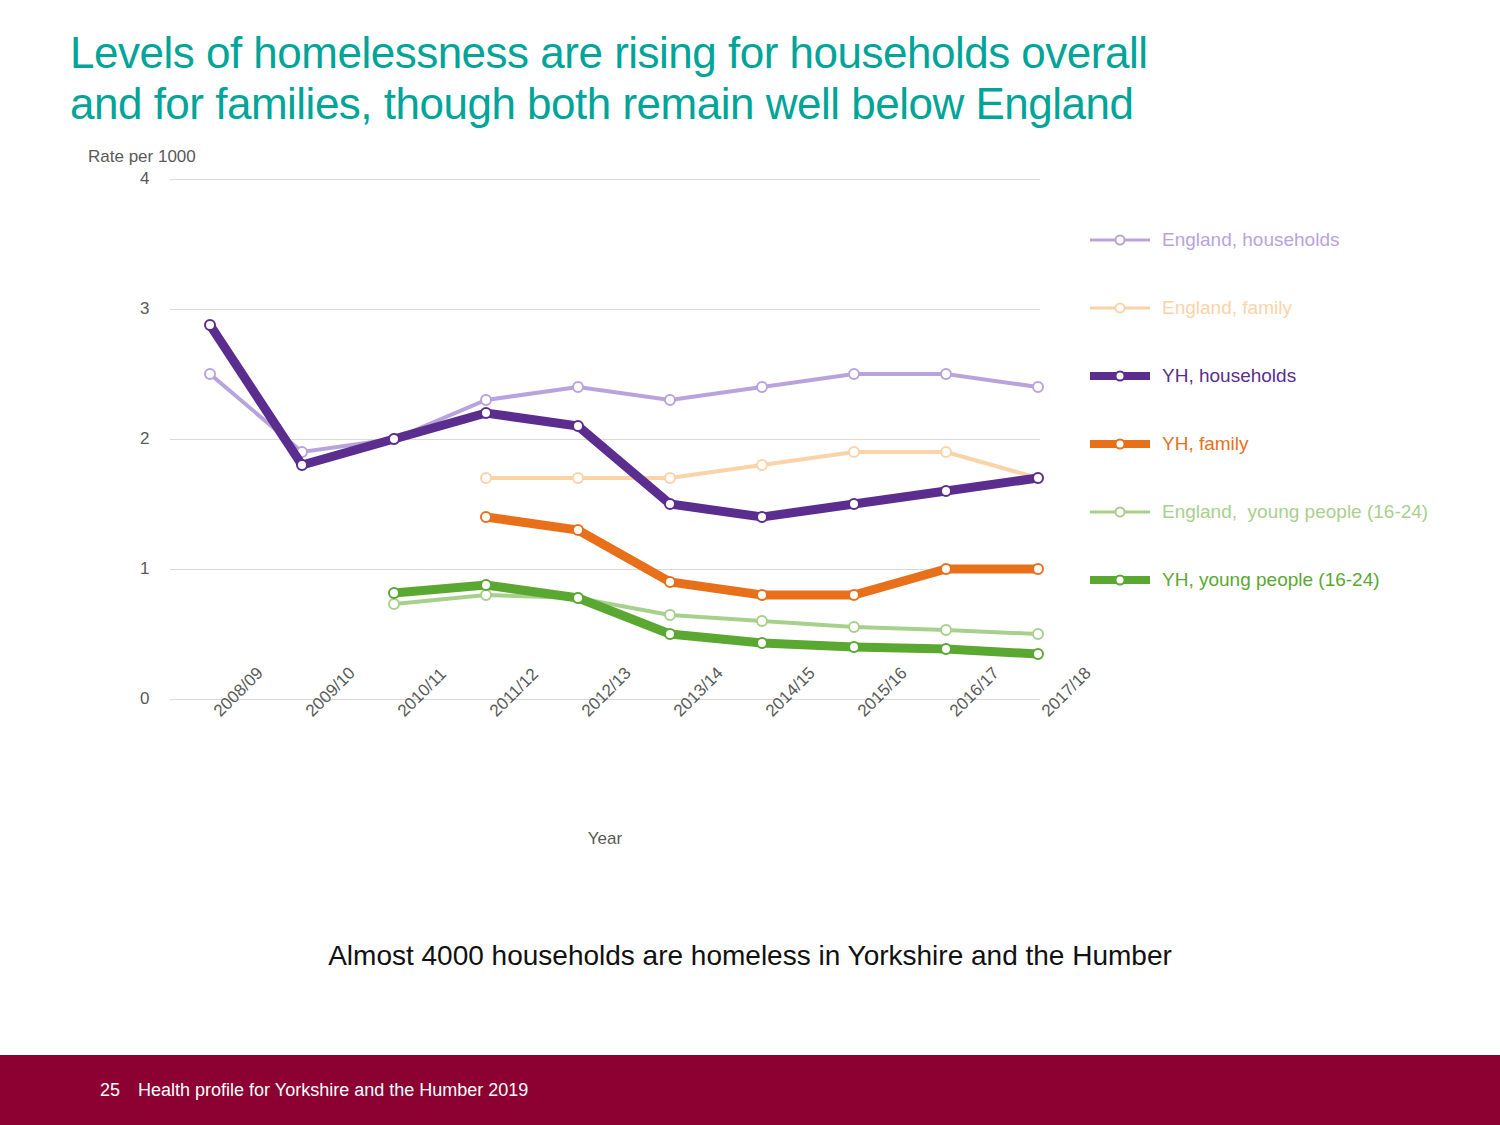Levels of homelessness are rising for households overall
and for families, though both remain well below England
Rate per 1000
4
3
2
1
0
2008/09 2009/10 2010/11 2011/12 2012/13 2013/14 2014/15 2015/16 2016/17 2017/18
Year
England, households
England, family
YH, households
YH, family
England, young people (16-24)
YH, young people (16-24)
Almost 4000 households are homeless in Yorkshire and the Humber
25 Health profile for Yorkshire and the Humber 2019